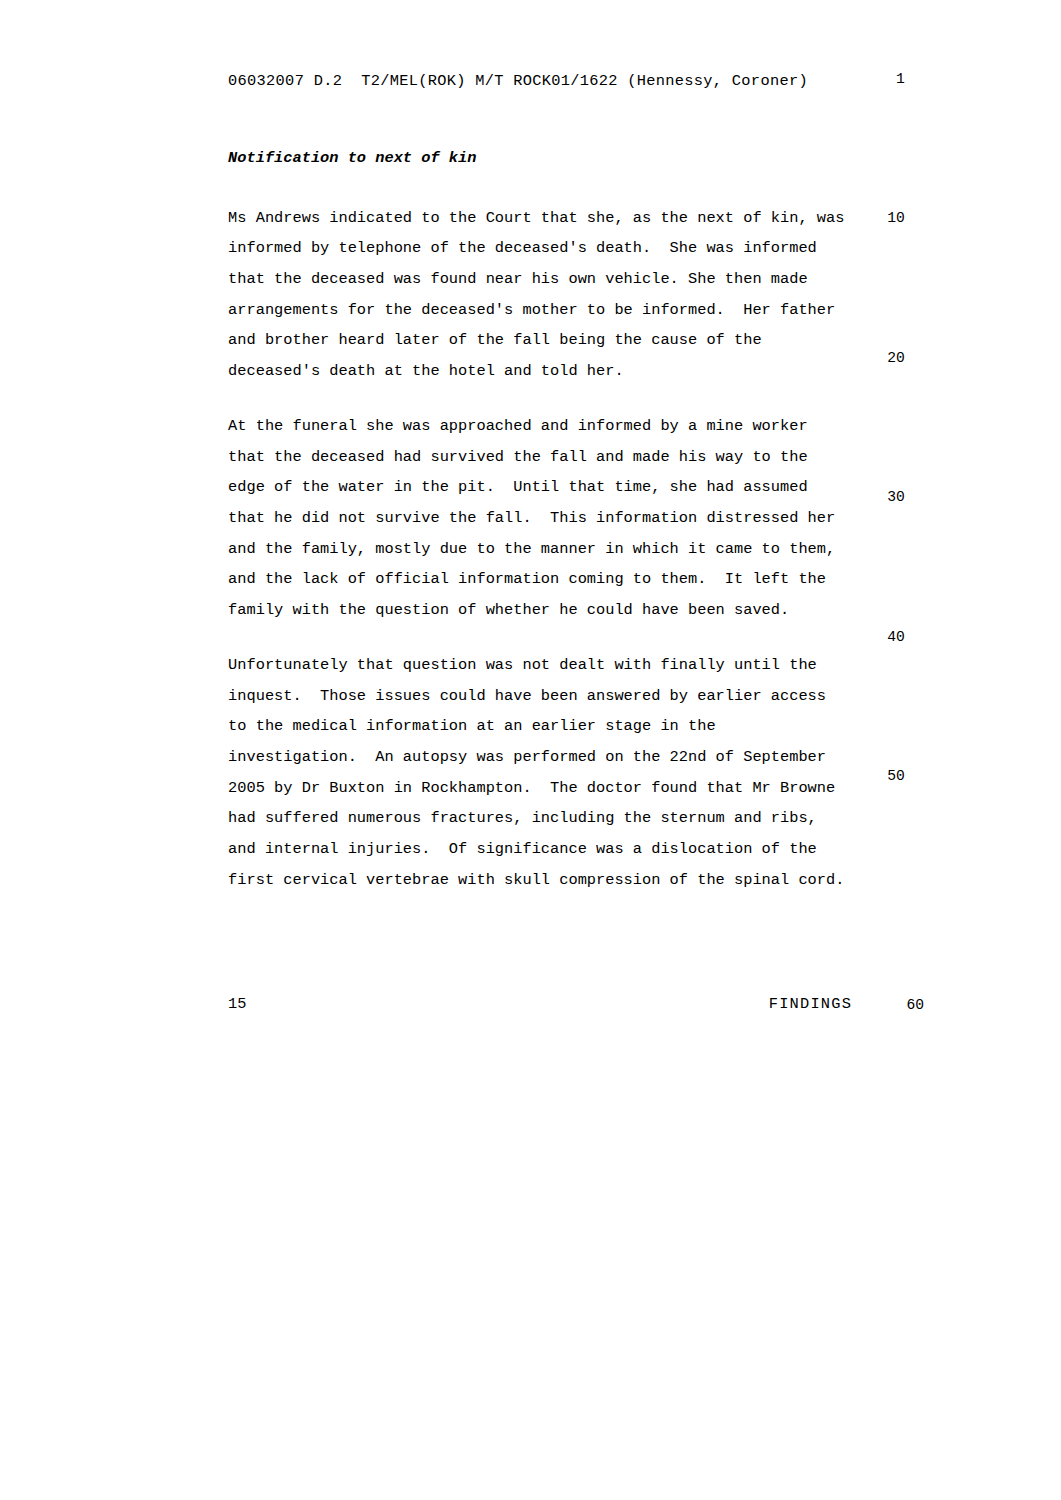1 10 20 30 40 50
06032007 D.2 T2/MEL(ROK) M/T ROCK01/1622 (Hennessy, Coroner)
Notification to next of kin
Ms Andrews indicated to the Court that she, as the next of kin, was informed by telephone of the deceased's death. She was informed that the deceased was found near his own vehicle. She then made arrangements for the deceased's mother to be informed. Her father and brother heard later of the fall being the cause of the deceased's death at the hotel and told her.
At the funeral she was approached and informed by a mine worker that the deceased had survived the fall and made his way to the edge of the water in the pit. Until that time, she had assumed that he did not survive the fall. This information distressed her and the family, mostly due to the manner in which it came to them, and the lack of official information coming to them. It left the family with the question of whether he could have been saved.
Unfortunately that question was not dealt with finally until the inquest. Those issues could have been answered by earlier access to the medical information at an earlier stage in the investigation. An autopsy was performed on the 22nd of September 2005 by Dr Buxton in Rockhampton. The doctor found that Mr Browne had suffered numerous fractures, including the sternum and ribs, and internal injuries. Of significance was a dislocation of the first cervical vertebrae with skull compression of the spinal cord.
15 FINDINGS 60